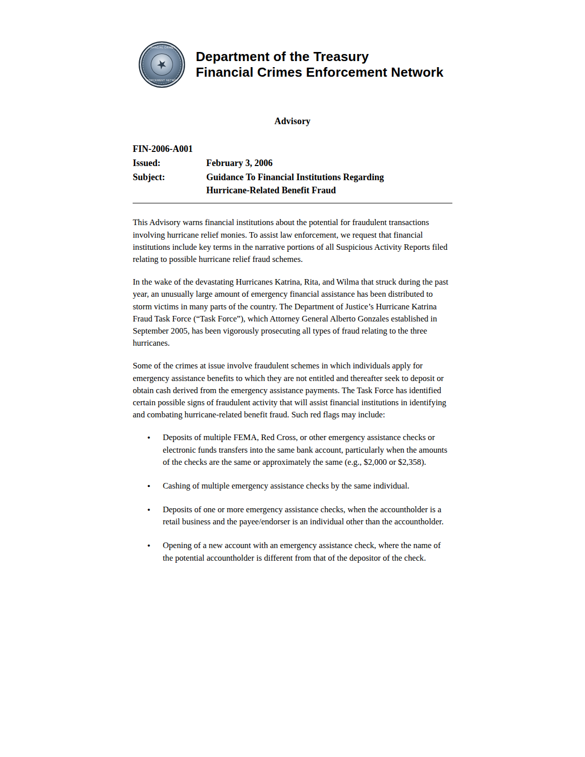Financial Crimes
Enforcement Network
Department of the Treasury
Financial Crimes Enforcement Network
Advisory
| FIN-2006-A001 | |
| Issued: | February 3, 2006 |
| Subject: | Guidance To Financial Institutions Regarding Hurricane-Related Benefit Fraud |
This Advisory warns financial institutions about the potential for fraudulent transactions involving hurricane relief monies. To assist law enforcement, we request that financial institutions include key terms in the narrative portions of all Suspicious Activity Reports filed relating to possible hurricane relief fraud schemes.
In the wake of the devastating Hurricanes Katrina, Rita, and Wilma that struck during the past year, an unusually large amount of emergency financial assistance has been distributed to storm victims in many parts of the country. The Department of Justice’s Hurricane Katrina Fraud Task Force (“Task Force”), which Attorney General Alberto Gonzales established in September 2005, has been vigorously prosecuting all types of fraud relating to the three hurricanes.
Some of the crimes at issue involve fraudulent schemes in which individuals apply for emergency assistance benefits to which they are not entitled and thereafter seek to deposit or obtain cash derived from the emergency assistance payments. The Task Force has identified certain possible signs of fraudulent activity that will assist financial institutions in identifying and combating hurricane-related benefit fraud. Such red flags may include:
Deposits of multiple FEMA, Red Cross, or other emergency assistance checks or electronic funds transfers into the same bank account, particularly when the amounts of the checks are the same or approximately the same (e.g., $2,000 or $2,358).
Cashing of multiple emergency assistance checks by the same individual.
Deposits of one or more emergency assistance checks, when the accountholder is a retail business and the payee/endorser is an individual other than the accountholder.
Opening of a new account with an emergency assistance check, where the name of the potential accountholder is different from that of the depositor of the check.